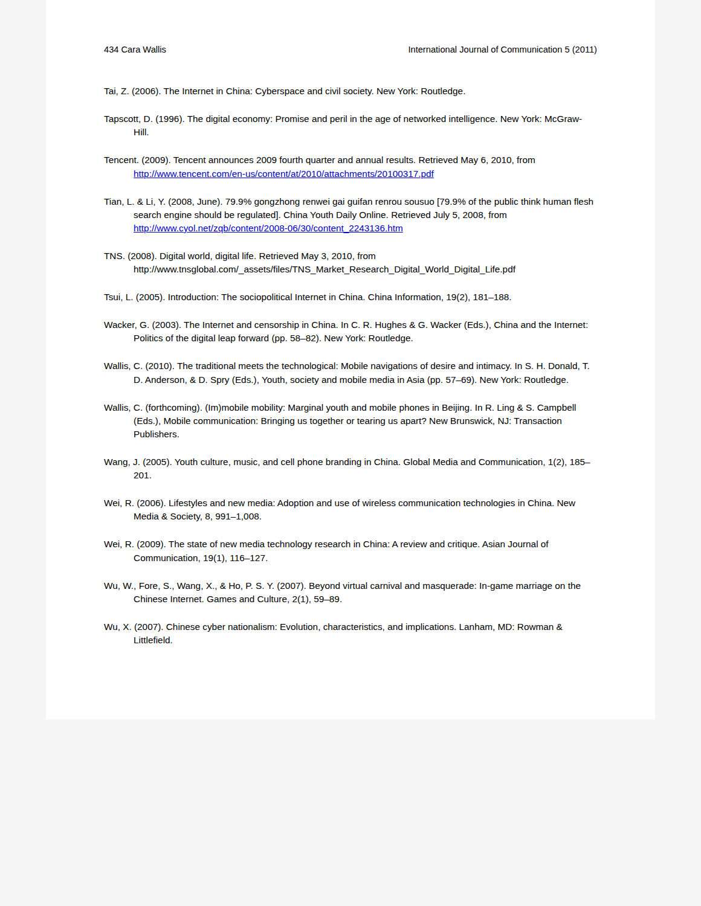434 Cara Wallis International Journal of Communication 5 (2011)
Tai, Z. (2006). The Internet in China: Cyberspace and civil society. New York: Routledge.
Tapscott, D. (1996). The digital economy: Promise and peril in the age of networked intelligence. New York: McGraw-Hill.
Tencent. (2009). Tencent announces 2009 fourth quarter and annual results. Retrieved May 6, 2010, from http://www.tencent.com/en-us/content/at/2010/attachments/20100317.pdf
Tian, L. & Li, Y. (2008, June). 79.9% gongzhong renwei gai guifan renrou sousuo [79.9% of the public think human flesh search engine should be regulated]. China Youth Daily Online. Retrieved July 5, 2008, from http://www.cyol.net/zqb/content/2008-06/30/content_2243136.htm
TNS. (2008). Digital world, digital life. Retrieved May 3, 2010, from http://www.tnsglobal.com/_assets/files/TNS_Market_Research_Digital_World_Digital_Life.pdf
Tsui, L. (2005). Introduction: The sociopolitical Internet in China. China Information, 19(2), 181–188.
Wacker, G. (2003). The Internet and censorship in China. In C. R. Hughes & G. Wacker (Eds.), China and the Internet: Politics of the digital leap forward (pp. 58–82). New York: Routledge.
Wallis, C. (2010). The traditional meets the technological: Mobile navigations of desire and intimacy. In S. H. Donald, T. D. Anderson, & D. Spry (Eds.), Youth, society and mobile media in Asia (pp. 57–69). New York: Routledge.
Wallis, C. (forthcoming). (Im)mobile mobility: Marginal youth and mobile phones in Beijing. In R. Ling & S. Campbell (Eds.), Mobile communication: Bringing us together or tearing us apart? New Brunswick, NJ: Transaction Publishers.
Wang, J. (2005). Youth culture, music, and cell phone branding in China. Global Media and Communication, 1(2), 185–201.
Wei, R. (2006). Lifestyles and new media: Adoption and use of wireless communication technologies in China. New Media & Society, 8, 991–1,008.
Wei, R. (2009). The state of new media technology research in China: A review and critique. Asian Journal of Communication, 19(1), 116–127.
Wu, W., Fore, S., Wang, X., & Ho, P. S. Y. (2007). Beyond virtual carnival and masquerade: In-game marriage on the Chinese Internet. Games and Culture, 2(1), 59–89.
Wu, X. (2007). Chinese cyber nationalism: Evolution, characteristics, and implications. Lanham, MD: Rowman & Littlefield.